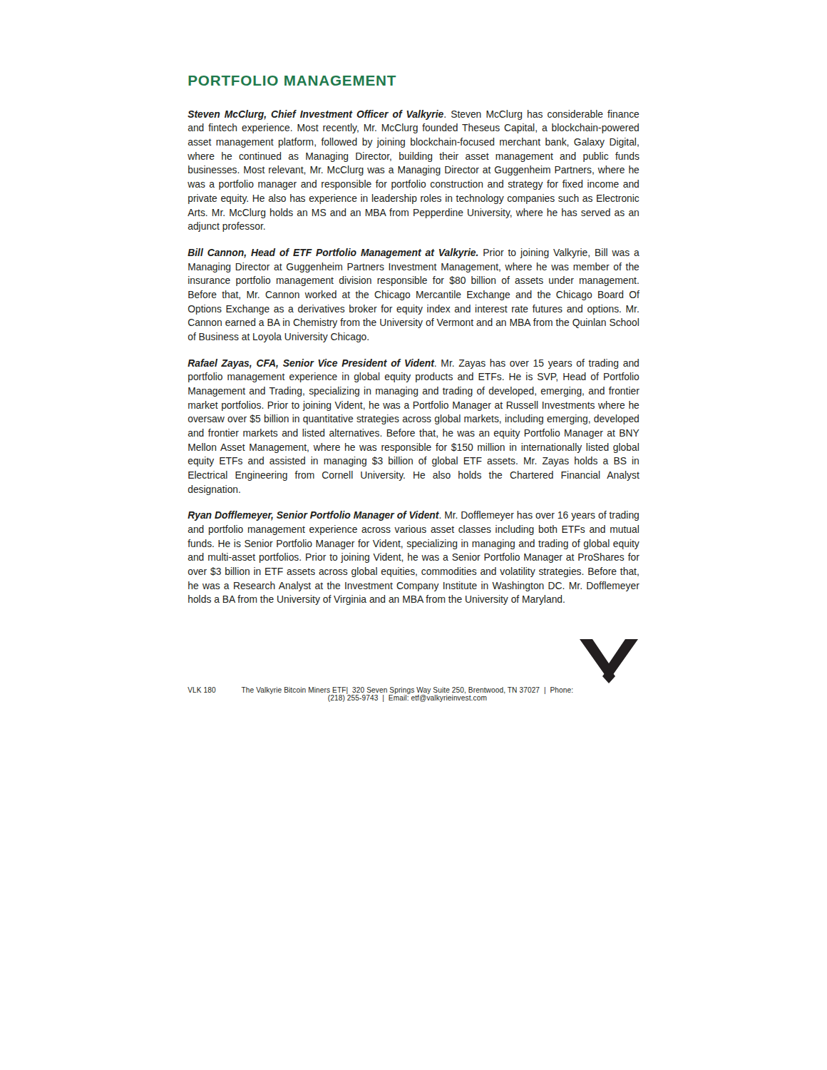PORTFOLIO MANAGEMENT
Steven McClurg, Chief Investment Officer of Valkyrie. Steven McClurg has considerable finance and fintech experience. Most recently, Mr. McClurg founded Theseus Capital, a blockchain-powered asset management platform, followed by joining blockchain-focused merchant bank, Galaxy Digital, where he continued as Managing Director, building their asset management and public funds businesses. Most relevant, Mr. McClurg was a Managing Director at Guggenheim Partners, where he was a portfolio manager and responsible for portfolio construction and strategy for fixed income and private equity. He also has experience in leadership roles in technology companies such as Electronic Arts. Mr. McClurg holds an MS and an MBA from Pepperdine University, where he has served as an adjunct professor.
Bill Cannon, Head of ETF Portfolio Management at Valkyrie. Prior to joining Valkyrie, Bill was a Managing Director at Guggenheim Partners Investment Management, where he was member of the insurance portfolio management division responsible for $80 billion of assets under management. Before that, Mr. Cannon worked at the Chicago Mercantile Exchange and the Chicago Board Of Options Exchange as a derivatives broker for equity index and interest rate futures and options. Mr. Cannon earned a BA in Chemistry from the University of Vermont and an MBA from the Quinlan School of Business at Loyola University Chicago.
Rafael Zayas, CFA, Senior Vice President of Vident. Mr. Zayas has over 15 years of trading and portfolio management experience in global equity products and ETFs. He is SVP, Head of Portfolio Management and Trading, specializing in managing and trading of developed, emerging, and frontier market portfolios. Prior to joining Vident, he was a Portfolio Manager at Russell Investments where he oversaw over $5 billion in quantitative strategies across global markets, including emerging, developed and frontier markets and listed alternatives. Before that, he was an equity Portfolio Manager at BNY Mellon Asset Management, where he was responsible for $150 million in internationally listed global equity ETFs and assisted in managing $3 billion of global ETF assets. Mr. Zayas holds a BS in Electrical Engineering from Cornell University. He also holds the Chartered Financial Analyst designation.
Ryan Dofflemeyer, Senior Portfolio Manager of Vident. Mr. Dofflemeyer has over 16 years of trading and portfolio management experience across various asset classes including both ETFs and mutual funds. He is Senior Portfolio Manager for Vident, specializing in managing and trading of global equity and multi-asset portfolios. Prior to joining Vident, he was a Senior Portfolio Manager at ProShares for over $3 billion in ETF assets across global equities, commodities and volatility strategies. Before that, he was a Research Analyst at the Investment Company Institute in Washington DC. Mr. Dofflemeyer holds a BA from the University of Virginia and an MBA from the University of Maryland.
VLK 180 The Valkyrie Bitcoin Miners ETF| 320 Seven Springs Way Suite 250, Brentwood, TN 37027 | Phone: (218) 255-9743 | Email: etf@valkyrieinvest.com